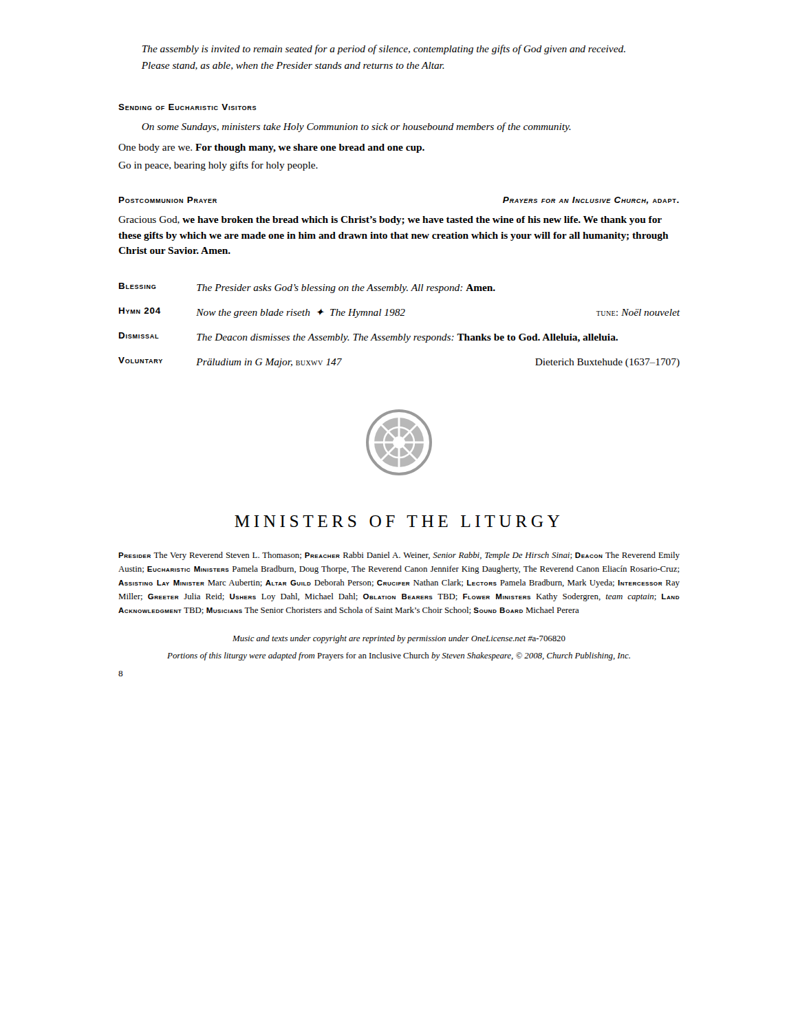The assembly is invited to remain seated for a period of silence, contemplating the gifts of God given and received.
Please stand, as able, when the Presider stands and returns to the Altar.
Sending of Eucharistic Visitors
On some Sundays, ministers take Holy Communion to sick or housebound members of the community.
One body are we. For though many, we share one bread and one cup.
Go in peace, bearing holy gifts for holy people.
Postcommunion PrayerPrayers for an Inclusive Church, adapt.
Gracious God, we have broken the bread which is Christ’s body; we have tasted the wine of his new life. We thank you for these gifts by which we are made one in him and drawn into that new creation which is your will for all humanity; through Christ our Savior. Amen.
| Blessing | The Presider asks God’s blessing on the Assembly. All respond: Amen. |
| Hymn 204 | Now the green blade riseth ✦ The Hymnal 1982 | tune: Noël nouvelet |
| Dismissal | The Deacon dismisses the Assembly. The Assembly responds: Thanks be to God. Alleluia, alleluia. |
| Voluntary | Präludium in G Major, buxwv 147 | Dieterich Buxtehude (1637–1707) |
MINISTERS OF THE LITURGY
Presider The Very Reverend Steven L. Thomason; Preacher Rabbi Daniel A. Weiner, Senior Rabbi, Temple De Hirsch Sinai; Deacon The Reverend Emily Austin; Eucharistic Ministers Pamela Bradburn, Doug Thorpe, The Reverend Canon Jennifer King Daugherty, The Reverend Canon Eliacín Rosario-Cruz; Assisting Lay Minister Marc Aubertin; Altar Guild Deborah Person; Crucifer Nathan Clark; Lectors Pamela Bradburn, Mark Uyeda; Intercessor Ray Miller; Greeter Julia Reid; Ushers Loy Dahl, Michael Dahl; Oblation Bearers TBD; Flower Ministers Kathy Sodergren, team captain; Land Acknowledgment TBD; Musicians The Senior Choristers and Schola of Saint Mark’s Choir School; Sound Board Michael Perera
Music and texts under copyright are reprinted by permission under OneLicense.net #a-706820
Portions of this liturgy were adapted from Prayers for an Inclusive Church by Steven Shakespeare, © 2008, Church Publishing, Inc.
8